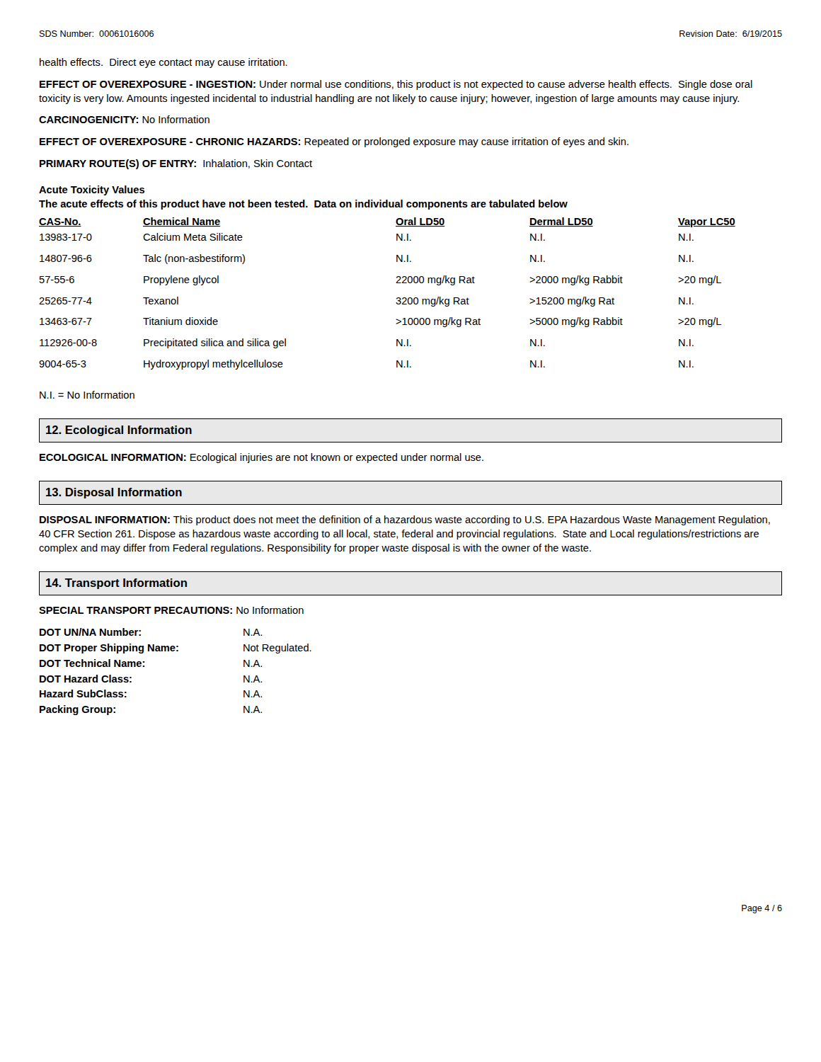SDS Number: 00061016006
Revision Date: 6/19/2015
health effects. Direct eye contact may cause irritation.
EFFECT OF OVEREXPOSURE - INGESTION: Under normal use conditions, this product is not expected to cause adverse health effects. Single dose oral toxicity is very low. Amounts ingested incidental to industrial handling are not likely to cause injury; however, ingestion of large amounts may cause injury.
CARCINOGENICITY: No Information
EFFECT OF OVEREXPOSURE - CHRONIC HAZARDS: Repeated or prolonged exposure may cause irritation of eyes and skin.
PRIMARY ROUTE(S) OF ENTRY: Inhalation, Skin Contact
Acute Toxicity Values
The acute effects of this product have not been tested. Data on individual components are tabulated below
| CAS-No. | Chemical Name | Oral LD50 | Dermal LD50 | Vapor LC50 |
| --- | --- | --- | --- | --- |
| 13983-17-0 | Calcium Meta Silicate | N.I. | N.I. | N.I. |
| 14807-96-6 | Talc (non-asbestiform) | N.I. | N.I. | N.I. |
| 57-55-6 | Propylene glycol | 22000 mg/kg Rat | >2000 mg/kg Rabbit | >20 mg/L |
| 25265-77-4 | Texanol | 3200 mg/kg Rat | >15200 mg/kg Rat | N.I. |
| 13463-67-7 | Titanium dioxide | >10000 mg/kg Rat | >5000 mg/kg Rabbit | >20 mg/L |
| 112926-00-8 | Precipitated silica and silica gel | N.I. | N.I. | N.I. |
| 9004-65-3 | Hydroxypropyl methylcellulose | N.I. | N.I. | N.I. |
N.I. = No Information
12. Ecological Information
ECOLOGICAL INFORMATION: Ecological injuries are not known or expected under normal use.
13. Disposal Information
DISPOSAL INFORMATION: This product does not meet the definition of a hazardous waste according to U.S. EPA Hazardous Waste Management Regulation, 40 CFR Section 261. Dispose as hazardous waste according to all local, state, federal and provincial regulations. State and Local regulations/restrictions are complex and may differ from Federal regulations. Responsibility for proper waste disposal is with the owner of the waste.
14. Transport Information
SPECIAL TRANSPORT PRECAUTIONS: No Information
| DOT UN/NA Number: | N.A. |
| DOT Proper Shipping Name: | Not Regulated. |
| DOT Technical Name: | N.A. |
| DOT Hazard Class: | N.A. |
| Hazard SubClass: | N.A. |
| Packing Group: | N.A. |
Page 4 / 6